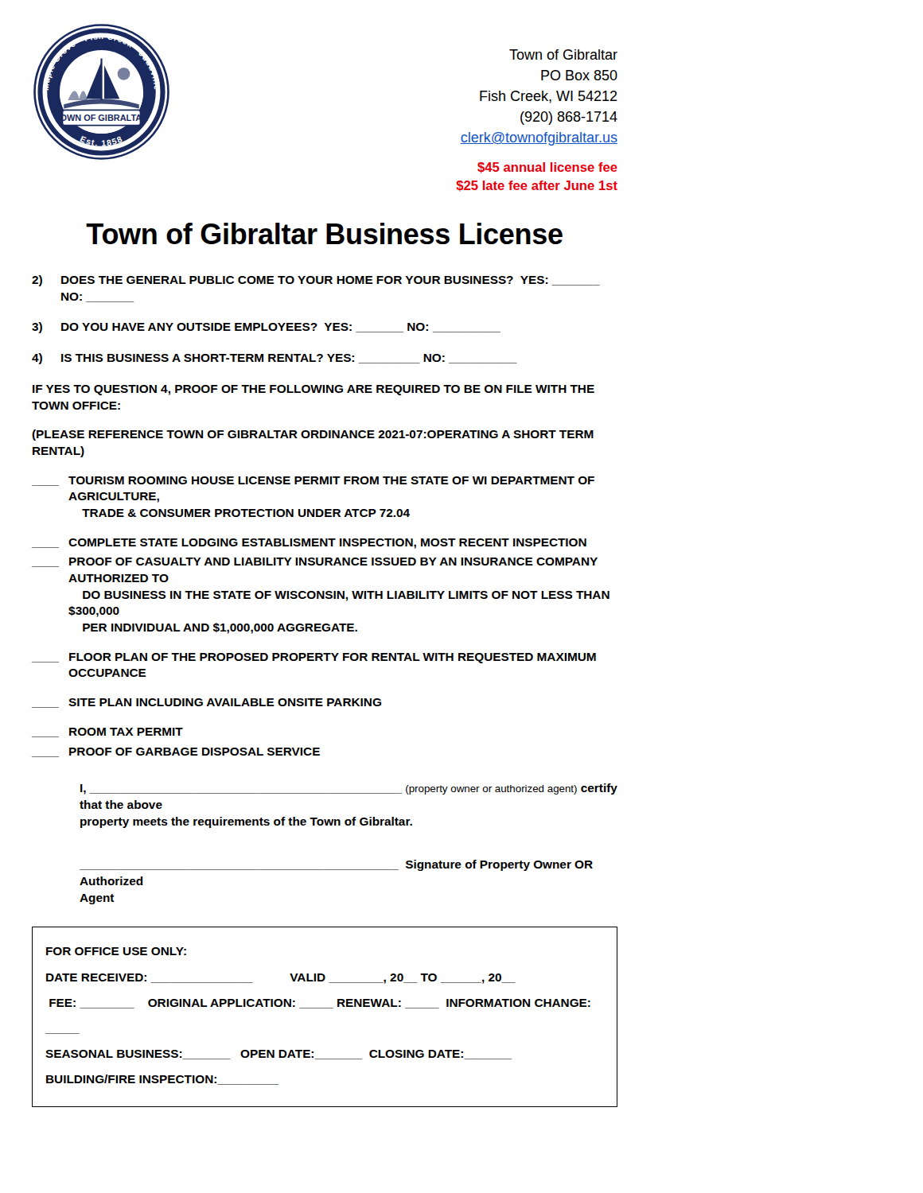TOWN OF GIBRALTAR Maple Grove • Fish Creek • Juddville Est. 1858
Town of Gibraltar
PO Box 850
Fish Creek, WI 54212
(920) 868-1714
clerk@townofgibraltar.us
$45 annual license fee
$25 late fee after June 1st
Town of Gibraltar Business License
2) DOES THE GENERAL PUBLIC COME TO YOUR HOME FOR YOUR BUSINESS? YES: _______ NO: _______
3) DO YOU HAVE ANY OUTSIDE EMPLOYEES? YES: _______ NO: __________
4) IS THIS BUSINESS A SHORT-TERM RENTAL? YES: _________ NO: __________
IF YES TO QUESTION 4, PROOF OF THE FOLLOWING ARE REQUIRED TO BE ON FILE WITH THE TOWN OFFICE:
(PLEASE REFERENCE TOWN OF GIBRALTAR ORDINANCE 2021-07:OPERATING A SHORT TERM RENTAL)
____ TOURISM ROOMING HOUSE LICENSE PERMIT FROM THE STATE OF WI DEPARTMENT OF AGRICULTURE,
TRADE & CONSUMER PROTECTION UNDER ATCP 72.04
____ COMPLETE STATE LODGING ESTABLISMENT INSPECTION, MOST RECENT INSPECTION
____ PROOF OF CASUALTY AND LIABILITY INSURANCE ISSUED BY AN INSURANCE COMPANY AUTHORIZED TO
DO BUSINESS IN THE STATE OF WISCONSIN, WITH LIABILITY LIMITS OF NOT LESS THAN $300,000
PER INDIVIDUAL AND $1,000,000 AGGREGATE.
____ FLOOR PLAN OF THE PROPOSED PROPERTY FOR RENTAL WITH REQUESTED MAXIMUM OCCUPANCE
____ SITE PLAN INCLUDING AVAILABLE ONSITE PARKING
____ ROOM TAX PERMIT
____ PROOF OF GARBAGE DISPOSAL SERVICE
I, ______________________________________________ (property owner or authorized agent) certify that the above
property meets the requirements of the Town of Gibraltar.
_______________________________________________ Signature of Property Owner OR Authorized
Agent
FOR OFFICE USE ONLY: DATE RECEIVED: _______________ VALID ________, 20__ TO ______, 20__ FEE: ________ ORIGINAL APPLICATION: _____ RENEWAL: _____ INFORMATION CHANGE: _____ SEASONAL BUSINESS:_______ OPEN DATE:_______ CLOSING DATE:_______ BUILDING/FIRE INSPECTION:_________